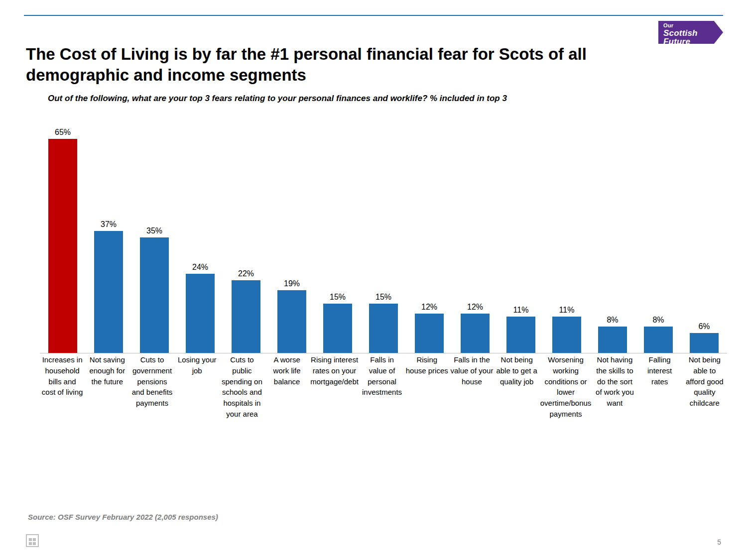Our
Scottish Future
The Cost of Living is by far the #1 personal financial fear for Scots of all demographic and income segments
Out of the following, what are your top 3 fears relating to your personal finances and worklife? % included in top 3
65%
37%
35%
24%
22%
19%
15%
15%
12%
12%
11%
11%
8%
8%
6%
Increases in household bills and cost of living
Not saving enough for the future
Cuts to government pensions and benefits payments
Losing your job
Cuts to public spending on schools and hospitals in your area
A worse work life balance
Rising interest rates on your mortgage/debt
Falls in value of personal investments
Rising house prices
Falls in the value of your house
Not being able to get a quality job
Worsening working conditions or lower overtime/bonus payments
Not having the skills to do the sort of work you want
Falling interest rates
Not being able to afford good quality childcare
Source: OSF Survey February 2022 (2,005 responses)
5